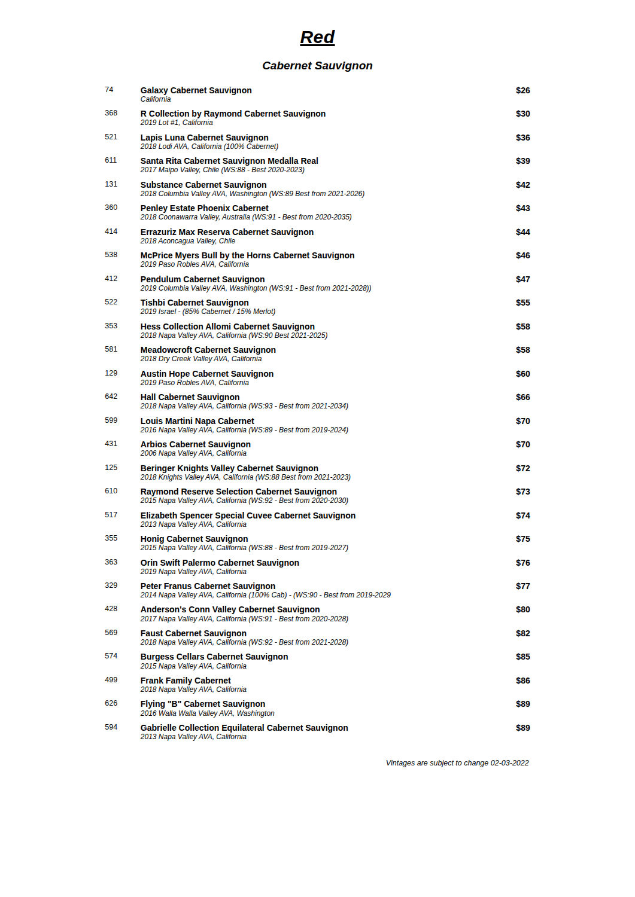Red
Cabernet Sauvignon
| 74 | Galaxy Cabernet Sauvignon California | $26 |
| 368 | R Collection by Raymond Cabernet Sauvignon 2019 Lot #1, California | $30 |
| 521 | Lapis Luna Cabernet Sauvignon 2018 Lodi AVA, California (100% Cabernet) | $36 |
| 611 | Santa Rita Cabernet Sauvignon Medalla Real 2017 Maipo Valley, Chile (WS:88 - Best 2020-2023) | $39 |
| 131 | Substance Cabernet Sauvignon 2018 Columbia Valley AVA, Washington (WS:89 Best from 2021-2026) | $42 |
| 360 | Penley Estate Phoenix Cabernet 2018 Coonawarra Valley, Australia (WS:91 - Best from 2020-2035) | $43 |
| 414 | Errazuriz Max Reserva Cabernet Sauvignon 2018 Aconcagua Valley, Chile | $44 |
| 538 | McPrice Myers Bull by the Horns Cabernet Sauvignon 2019 Paso Robles AVA, California | $46 |
| 412 | Pendulum Cabernet Sauvignon 2019 Columbia Valley AVA, Washington (WS:91 - Best from 2021-2028)) | $47 |
| 522 | Tishbi Cabernet Sauvignon 2019 Israel - (85% Cabernet / 15% Merlot) | $55 |
| 353 | Hess Collection Allomi Cabernet Sauvignon 2018 Napa Valley AVA, California (WS:90 Best 2021-2025) | $58 |
| 581 | Meadowcroft Cabernet Sauvignon 2018 Dry Creek Valley AVA, California | $58 |
| 129 | Austin Hope Cabernet Sauvignon 2019 Paso Robles AVA, California | $60 |
| 642 | Hall Cabernet Sauvignon 2018 Napa Valley AVA, California (WS:93 - Best from 2021-2034) | $66 |
| 599 | Louis Martini Napa Cabernet 2016 Napa Valley AVA, California (WS:89 - Best from 2019-2024) | $70 |
| 431 | Arbios Cabernet Sauvignon 2006 Napa Valley AVA, California | $70 |
| 125 | Beringer Knights Valley Cabernet Sauvignon 2018 Knights Valley AVA, California (WS:88 Best from 2021-2023) | $72 |
| 610 | Raymond Reserve Selection Cabernet Sauvignon 2015 Napa Valley AVA, California (WS:92 - Best from 2020-2030) | $73 |
| 517 | Elizabeth Spencer Special Cuvee Cabernet Sauvignon 2013 Napa Valley AVA, California | $74 |
| 355 | Honig Cabernet Sauvignon 2015 Napa Valley AVA, California (WS:88 - Best from 2019-2027) | $75 |
| 363 | Orin Swift Palermo Cabernet Sauvignon 2019 Napa Valley AVA, California | $76 |
| 329 | Peter Franus Cabernet Sauvignon 2014 Napa Valley AVA, California (100% Cab) - (WS:90 - Best from 2019-2029 | $77 |
| 428 | Anderson's Conn Valley Cabernet Sauvignon 2017 Napa Valley AVA, California (WS:91 - Best from 2020-2028) | $80 |
| 569 | Faust Cabernet Sauvignon 2018 Napa Valley AVA, California (WS:92 - Best from 2021-2028) | $82 |
| 574 | Burgess Cellars Cabernet Sauvignon 2015 Napa Valley AVA, California | $85 |
| 499 | Frank Family Cabernet 2018 Napa Valley AVA, California | $86 |
| 626 | Flying "B" Cabernet Sauvignon 2016 Walla Walla Valley AVA, Washington | $89 |
| 594 | Gabrielle Collection Equilateral Cabernet Sauvignon 2013 Napa Valley AVA, California | $89 |
Vintages are subject to change 02-03-2022